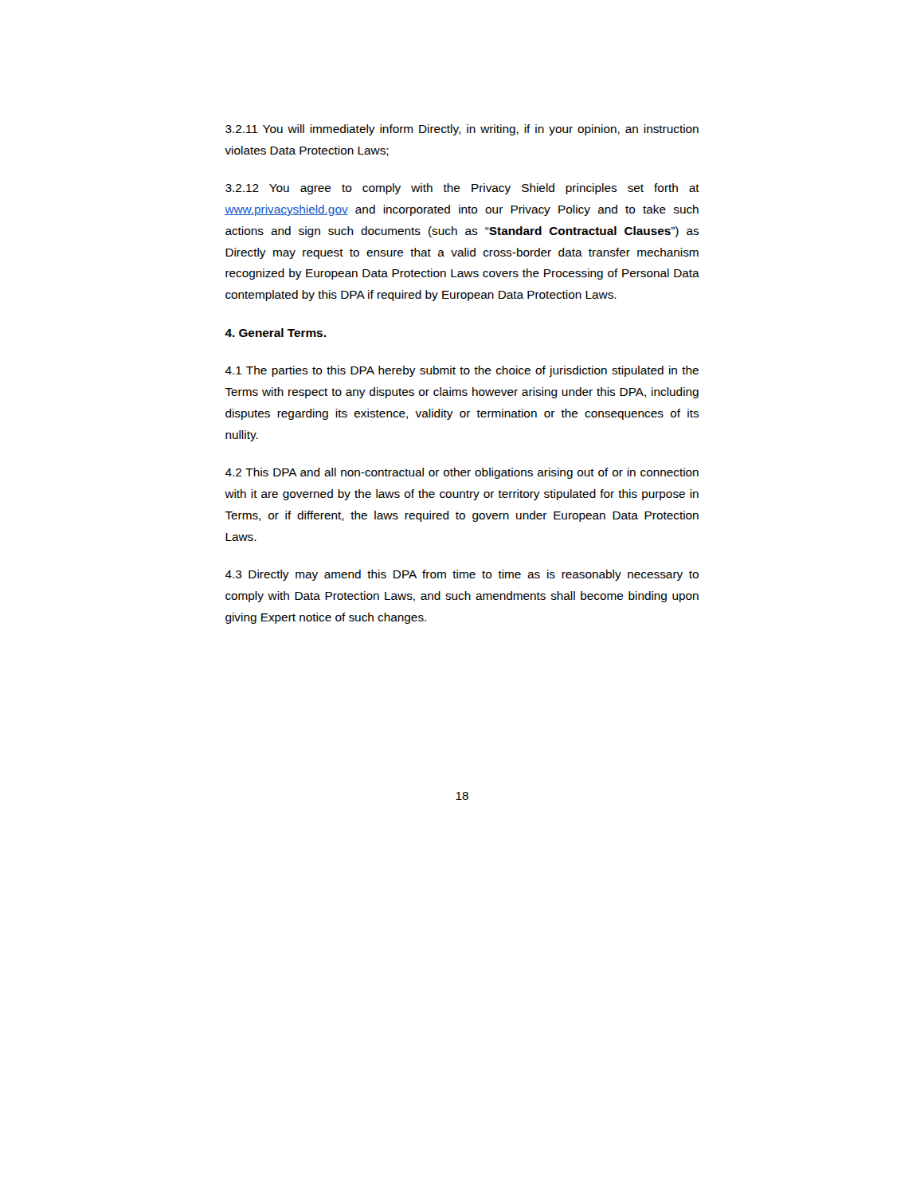3.2.11 You will immediately inform Directly, in writing, if in your opinion, an instruction violates Data Protection Laws;
3.2.12 You agree to comply with the Privacy Shield principles set forth at www.privacyshield.gov and incorporated into our Privacy Policy and to take such actions and sign such documents (such as “Standard Contractual Clauses”) as Directly may request to ensure that a valid cross-border data transfer mechanism recognized by European Data Protection Laws covers the Processing of Personal Data contemplated by this DPA if required by European Data Protection Laws.
4. General Terms.
4.1 The parties to this DPA hereby submit to the choice of jurisdiction stipulated in the Terms with respect to any disputes or claims however arising under this DPA, including disputes regarding its existence, validity or termination or the consequences of its nullity.
4.2 This DPA and all non-contractual or other obligations arising out of or in connection with it are governed by the laws of the country or territory stipulated for this purpose in Terms, or if different, the laws required to govern under European Data Protection Laws.
4.3 Directly may amend this DPA from time to time as is reasonably necessary to comply with Data Protection Laws, and such amendments shall become binding upon giving Expert notice of such changes.
18